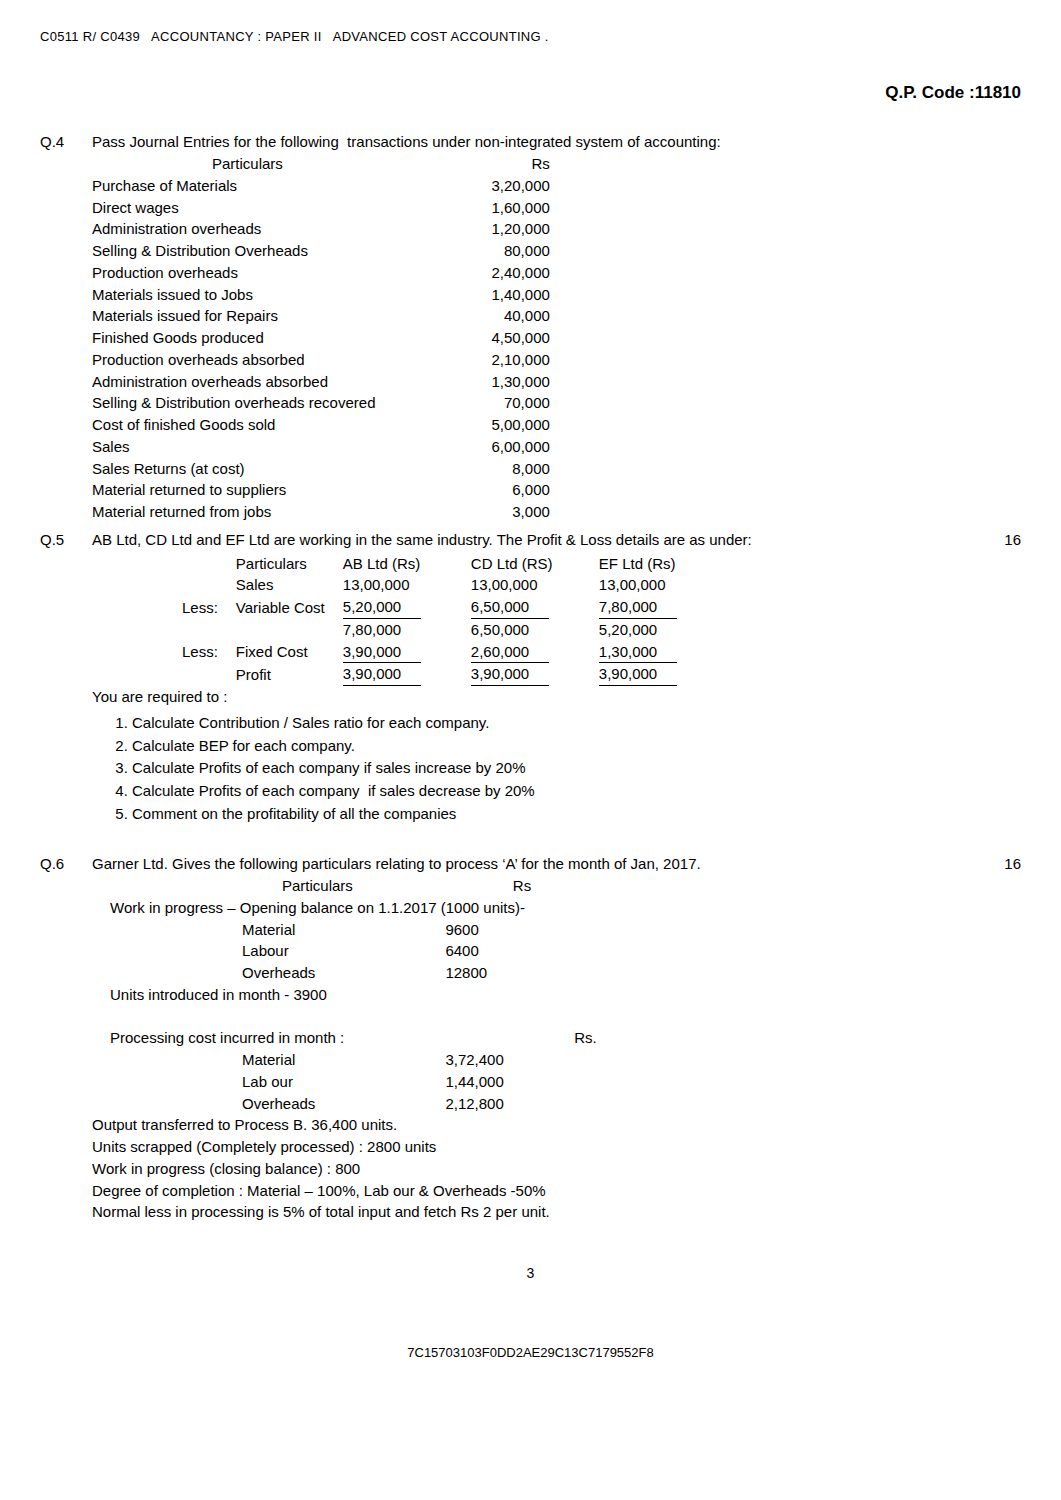C0511 R/ C0439 ACCOUNTANCY : PAPER II ADVANCED COST ACCOUNTING .
Q.P. Code :11810
Q.4
Pass Journal Entries for the following transactions under non-integrated system of accounting:
| Particulars | Rs |
| Purchase of Materials | 3,20,000 |
| Direct wages | 1,60,000 |
| Administration overheads | 1,20,000 |
| Selling & Distribution Overheads | 80,000 |
| Production overheads | 2,40,000 |
| Materials issued to Jobs | 1,40,000 |
| Materials issued for Repairs | 40,000 |
| Finished Goods produced | 4,50,000 |
| Production overheads absorbed | 2,10,000 |
| Administration overheads absorbed | 1,30,000 |
| Selling & Distribution overheads recovered | 70,000 |
| Cost of finished Goods sold | 5,00,000 |
| Sales | 6,00,000 |
| Sales Returns (at cost) | 8,000 |
| Material returned to suppliers | 6,000 |
| Material returned from jobs | 3,000 |
Q.5
AB Ltd, CD Ltd and EF Ltd are working in the same industry. The Profit & Loss details are as under:
| | Particulars | AB Ltd (Rs) | CD Ltd (RS) | EF Ltd (Rs) |
| --- | --- | --- | --- | --- |
| | Sales | 13,00,000 | 13,00,000 | 13,00,000 |
| Less: | Variable Cost | 5,20,000 | 6,50,000 | 7,80,000 |
| | | 7,80,000 | 6,50,000 | 5,20,000 |
| Less: | Fixed Cost | 3,90,000 | 2,60,000 | 1,30,000 |
| | Profit | 3,90,000 | 3,90,000 | 3,90,000 |
You are required to :
Calculate Contribution / Sales ratio for each company.
Calculate BEP for each company.
Calculate Profits of each company if sales increase by 20%
Calculate Profits of each company if sales decrease by 20%
Comment on the profitability of all the companies
16
Q.6
Garner Ltd. Gives the following particulars relating to process ‘A’ for the month of Jan, 2017.
| Particulars | Rs |
Work in progress – Opening balance on 1.1.2017 (1000 units)-
| Material | 9600 |
| Labour | 6400 |
| Overheads | 12800 |
Units introduced in month - 3900
Processing cost incurred in month : Rs.
| Material | 3,72,400 |
| Lab our | 1,44,000 |
| Overheads | 2,12,800 |
Output transferred to Process B. 36,400 units.
Units scrapped (Completely processed) : 2800 units
Work in progress (closing balance) : 800
Degree of completion : Material – 100%, Lab our & Overheads -50%
Normal less in processing is 5% of total input and fetch Rs 2 per unit.
16
3
7C15703103F0DD2AE29C13C7179552F8